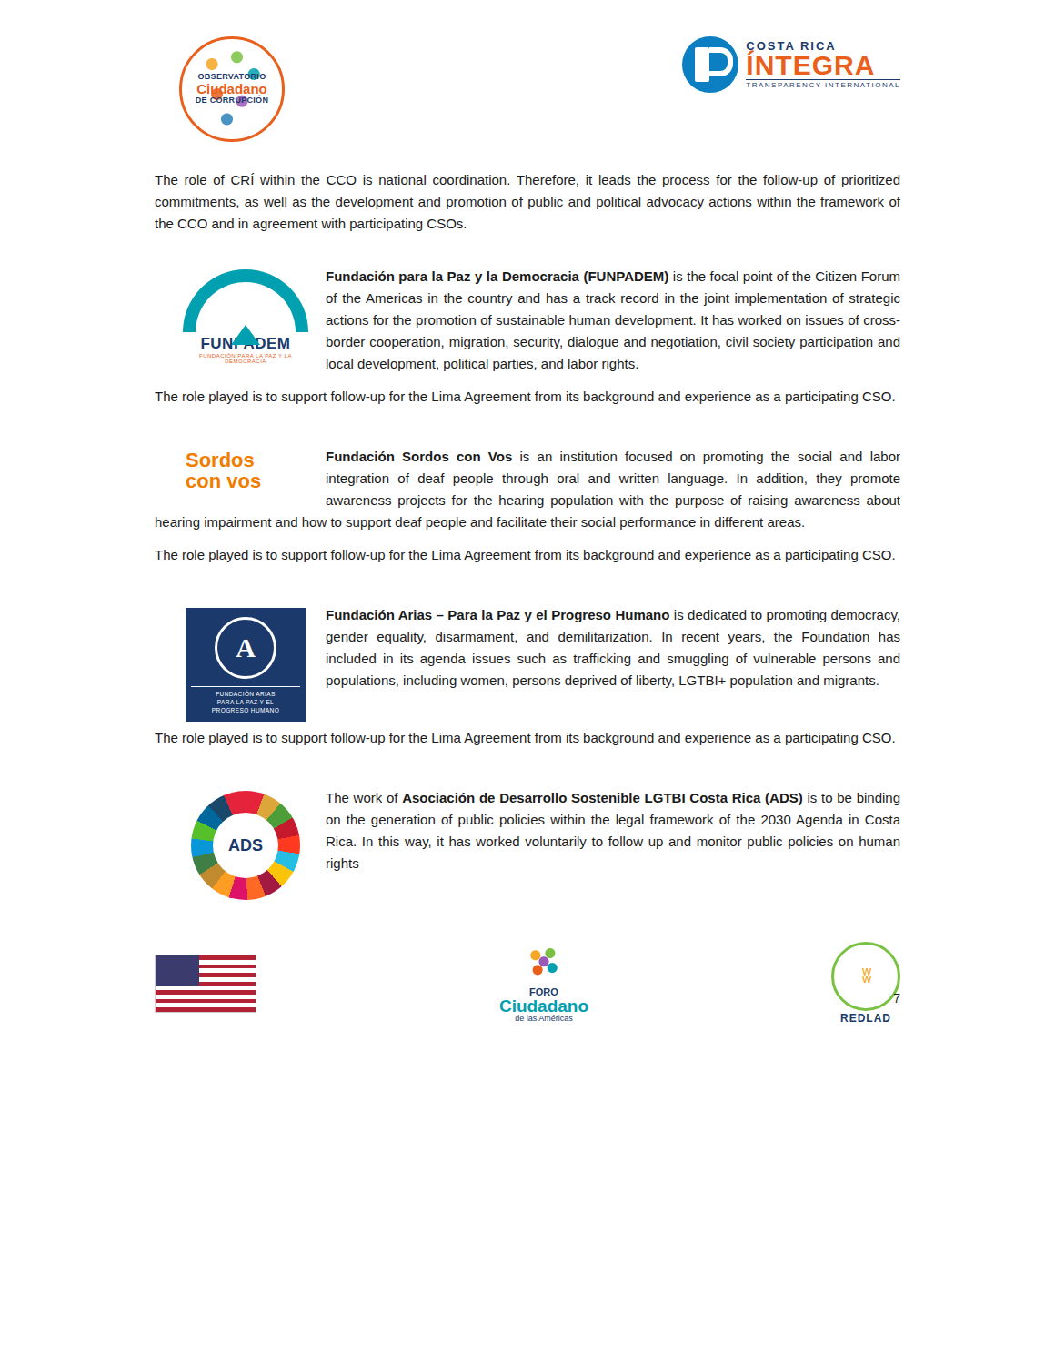Observatorio Ciudadano de corrupción
COSTA RICA
ÍNTEGRA
TRANSPARENCY INTERNATIONAL
The role of CRÍ within the CCO is national coordination. Therefore, it leads the process for the follow-up of prioritized commitments, as well as the development and promotion of public and political advocacy actions within the framework of the CCO and in agreement with participating CSOs.
FUNPADEM
FUNDACIÓN PARA LA PAZ Y LA DEMOCRACIA
Fundación para la Paz y la Democracia (FUNPADEM) is the focal point of the Citizen Forum of the Americas in the country and has a track record in the joint implementation of strategic actions for the promotion of sustainable human development. It has worked on issues of cross-border cooperation, migration, security, dialogue and negotiation, civil society participation and local development, political parties, and labor rights.
The role played is to support follow-up for the Lima Agreement from its background and experience as a participating CSO.
Sordos con vos
Fundación Sordos con Vos is an institution focused on promoting the social and labor integration of deaf people through oral and written language. In addition, they promote awareness projects for the hearing population with the purpose of raising awareness about hearing impairment and how to support deaf people and facilitate their social performance in different areas.
The role played is to support follow-up for the Lima Agreement from its background and experience as a participating CSO.
A
FUNDACIÓN ARIAS
PARA LA PAZ Y EL
PROGRESO HUMANO
Fundación Arias – Para la Paz y el Progreso Humano is dedicated to promoting democracy, gender equality, disarmament, and demilitarization. In recent years, the Foundation has included in its agenda issues such as trafficking and smuggling of vulnerable persons and populations, including women, persons deprived of liberty, LGTBI+ population and migrants.
The role played is to support follow-up for the Lima Agreement from its background and experience as a participating CSO.
The work of Asociación de Desarrollo Sostenible LGTBI Costa Rica (ADS) is to be binding on the generation of public policies within the legal framework of the 2030 Agenda in Costa Rica. In this way, it has worked voluntarily to follow up and monitor public policies on human rights
FORO
Ciudadano
de las Américas
ʬ
REDLAD
7